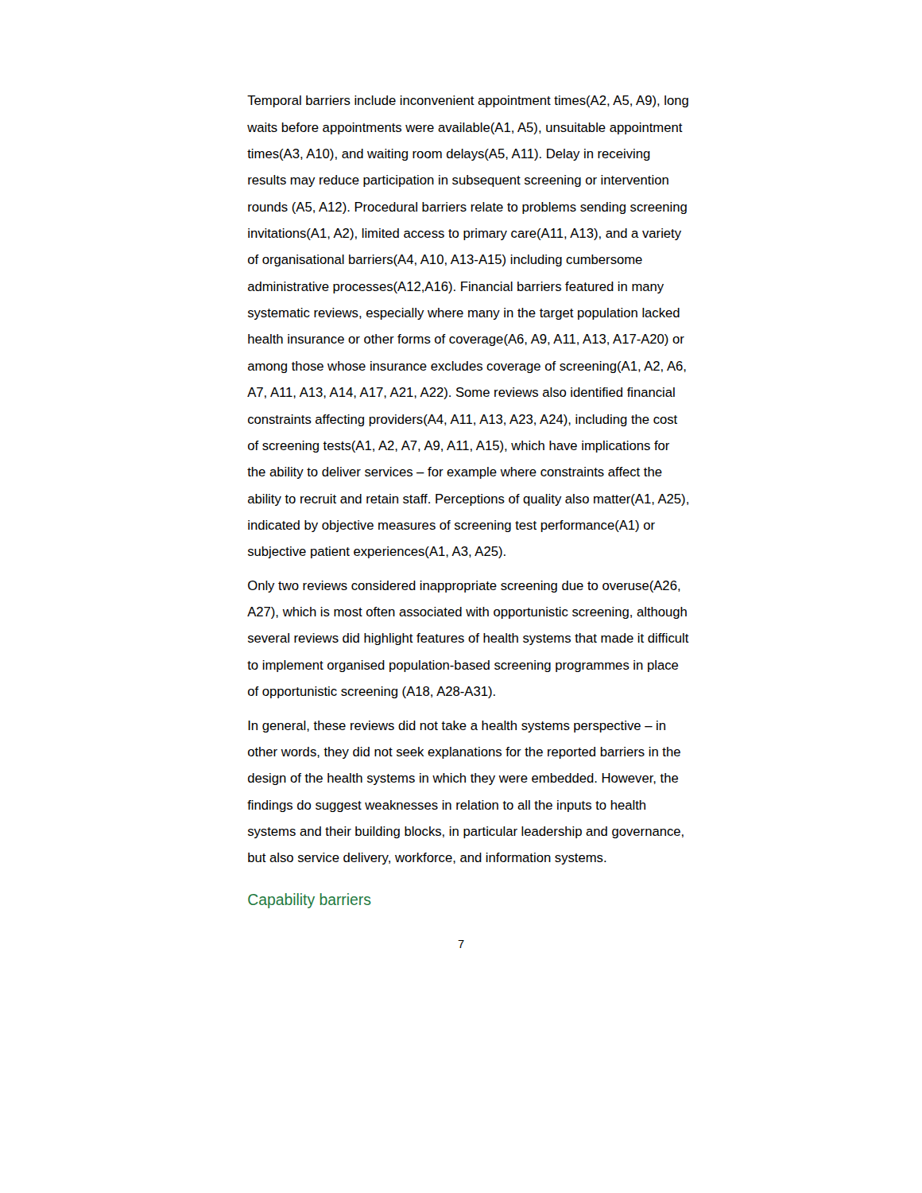Temporal barriers include inconvenient appointment times(A2, A5, A9), long waits before appointments were available(A1, A5), unsuitable appointment times(A3, A10), and waiting room delays(A5, A11). Delay in receiving results may reduce participation in subsequent screening or intervention rounds (A5, A12). Procedural barriers relate to problems sending screening invitations(A1, A2), limited access to primary care(A11, A13), and a variety of organisational barriers(A4, A10, A13-A15) including cumbersome administrative processes(A12,A16). Financial barriers featured in many systematic reviews, especially where many in the target population lacked health insurance or other forms of coverage(A6, A9, A11, A13, A17-A20) or among those whose insurance excludes coverage of screening(A1, A2, A6, A7, A11, A13, A14, A17, A21, A22). Some reviews also identified financial constraints affecting providers(A4, A11, A13, A23, A24), including the cost of screening tests(A1, A2, A7, A9, A11, A15), which have implications for the ability to deliver services – for example where constraints affect the ability to recruit and retain staff. Perceptions of quality also matter(A1, A25), indicated by objective measures of screening test performance(A1) or subjective patient experiences(A1, A3, A25).
Only two reviews considered inappropriate screening due to overuse(A26, A27), which is most often associated with opportunistic screening, although several reviews did highlight features of health systems that made it difficult to implement organised population-based screening programmes in place of opportunistic screening (A18, A28-A31).
In general, these reviews did not take a health systems perspective – in other words, they did not seek explanations for the reported barriers in the design of the health systems in which they were embedded. However, the findings do suggest weaknesses in relation to all the inputs to health systems and their building blocks, in particular leadership and governance, but also service delivery, workforce, and information systems.
Capability barriers
7